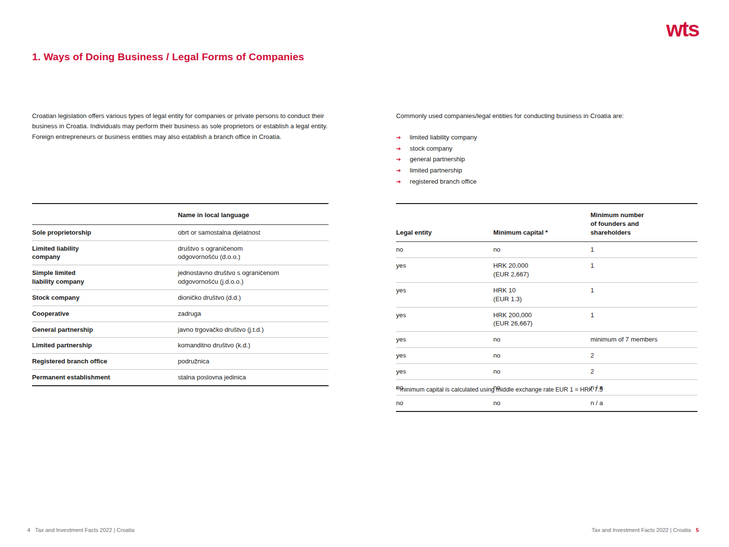wts
1. Ways of Doing Business / Legal Forms of Companies
Croatian legislation offers various types of legal entity for companies or private persons to conduct their business in Croatia. Individuals may perform their business as sole proprietors or establish a legal entity. Foreign entrepreneurs or business entities may also establish a branch office in Croatia.
Commonly used companies/legal entities for conducting business in Croatia are:
➔limited liability company
➔stock company
➔general partnership
➔limited partnership
➔registered branch office
| | Name in local language |
| --- | --- |
| Sole proprietorship | obrt or samostalna djelatnost |
| Limited liability company | društvo s ograničenom odgovornošću (d.o.o.) |
| Simple limited liability company | jednostavno društvo s ograničenom odgovornošću (j.d.o.o.) |
| Stock company | dioničko društvo (d.d.) |
| Cooperative | zadruga |
| General partnership | javno trgovačko društvo (j.t.d.) |
| Limited partnership | komanditno društvo (k.d.) |
| Registered branch office | podružnica |
| Permanent establishment | stalna poslovna jedinica |
| Legal entity | Minimum capital * | Minimum number of founders and shareholders |
| --- | --- | --- |
| no | no | 1 |
| yes | HRK 20,000 (EUR 2,667) | 1 |
| yes | HRK 10 (EUR 1.3) | 1 |
| yes | HRK 200,000 (EUR 26,667) | 1 |
| yes | no | minimum of 7 members |
| yes | no | 2 |
| yes | no | 2 |
| no | no | n / a |
| no | no | n / a |
* minimum capital is calculated using middle exchange rate EUR 1 = HRK 7.5
4 Tax and Investment Facts 2022 | Croatia
Tax and Investment Facts 2022 | Croatia5